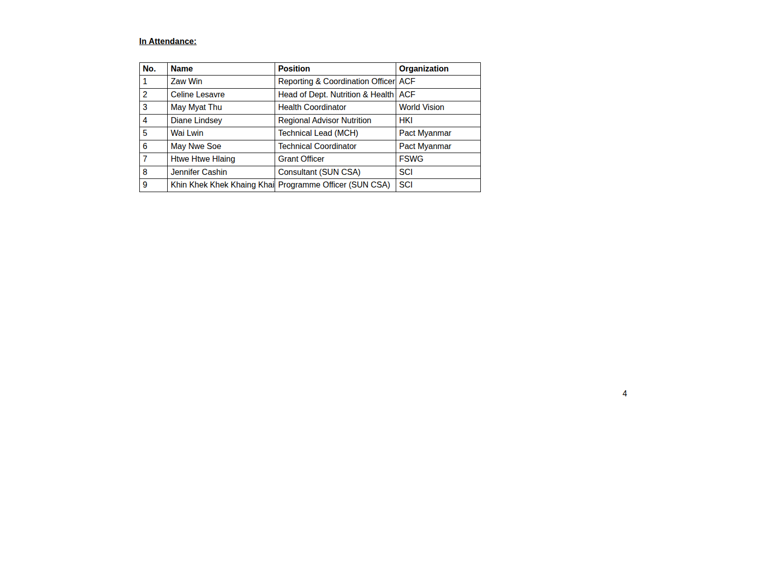In Attendance:
| No. | Name | Position | Organization |
| --- | --- | --- | --- |
| 1 | Zaw Win | Reporting & Coordination Officer | ACF |
| 2 | Celine Lesavre | Head of Dept. Nutrition & Health | ACF |
| 3 | May Myat Thu | Health Coordinator | World Vision |
| 4 | Diane Lindsey | Regional Advisor Nutrition | HKI |
| 5 | Wai Lwin | Technical Lead (MCH) | Pact Myanmar |
| 6 | May Nwe Soe | Technical Coordinator | Pact Myanmar |
| 7 | Htwe Htwe Hlaing | Grant Officer | FSWG |
| 8 | Jennifer Cashin | Consultant (SUN CSA) | SCI |
| 9 | Khin Khek Khek Khaing Khaing Chaw | Programme Officer (SUN CSA) | SCI |
4